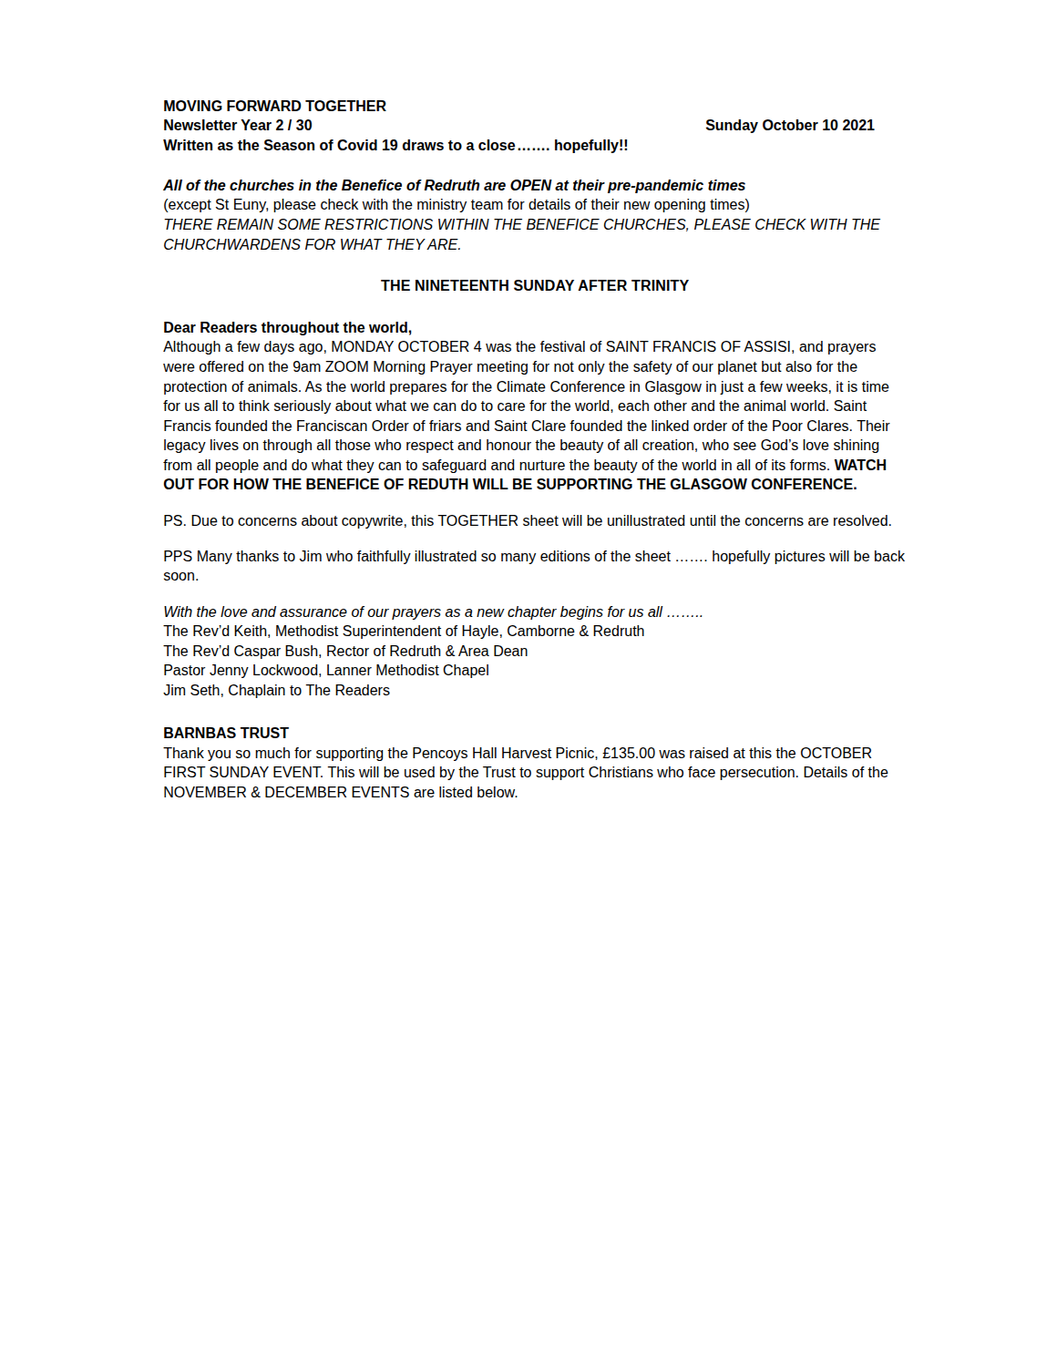MOVING FORWARD TOGETHER
Newsletter Year 2 / 30 Sunday October 10 2021
Written as the Season of Covid 19 draws to a close ……. hopefully!!
All of the churches in the Benefice of Redruth are OPEN at their pre-pandemic times
(except St Euny, please check with the ministry team for details of their new opening times)
THERE REMAIN SOME RESTRICTIONS WITHIN THE BENEFICE CHURCHES, PLEASE CHECK WITH THE CHURCHWARDENS FOR WHAT THEY ARE.
THE NINETEENTH SUNDAY AFTER TRINITY
Dear Readers throughout the world,
Although a few days ago, MONDAY OCTOBER 4 was the festival of SAINT FRANCIS OF ASSISI, and prayers were offered on the 9am ZOOM Morning Prayer meeting for not only the safety of our planet but also for the protection of animals. As the world prepares for the Climate Conference in Glasgow in just a few weeks, it is time for us all to think seriously about what we can do to care for the world, each other and the animal world. Saint Francis founded the Franciscan Order of friars and Saint Clare founded the linked order of the Poor Clares. Their legacy lives on through all those who respect and honour the beauty of all creation, who see God’s love shining from all people and do what they can to safeguard and nurture the beauty of the world in all of its forms. WATCH OUT FOR HOW THE BENEFICE OF REDUTH WILL BE SUPPORTING THE GLASGOW CONFERENCE.
PS. Due to concerns about copywrite, this TOGETHER sheet will be unillustrated until the concerns are resolved.
PPS Many thanks to Jim who faithfully illustrated so many editions of the sheet ……. hopefully pictures will be back soon.
With the love and assurance of our prayers as a new chapter begins for us all ……..
The Rev’d Keith, Methodist Superintendent of Hayle, Camborne & Redruth
The Rev’d Caspar Bush, Rector of Redruth & Area Dean
Pastor Jenny Lockwood, Lanner Methodist Chapel
Jim Seth, Chaplain to The Readers
BARNBAS TRUST
Thank you so much for supporting the Pencoys Hall Harvest Picnic, £135.00 was raised at this the OCTOBER FIRST SUNDAY EVENT. This will be used by the Trust to support Christians who face persecution. Details of the NOVEMBER & DECEMBER EVENTS are listed below.